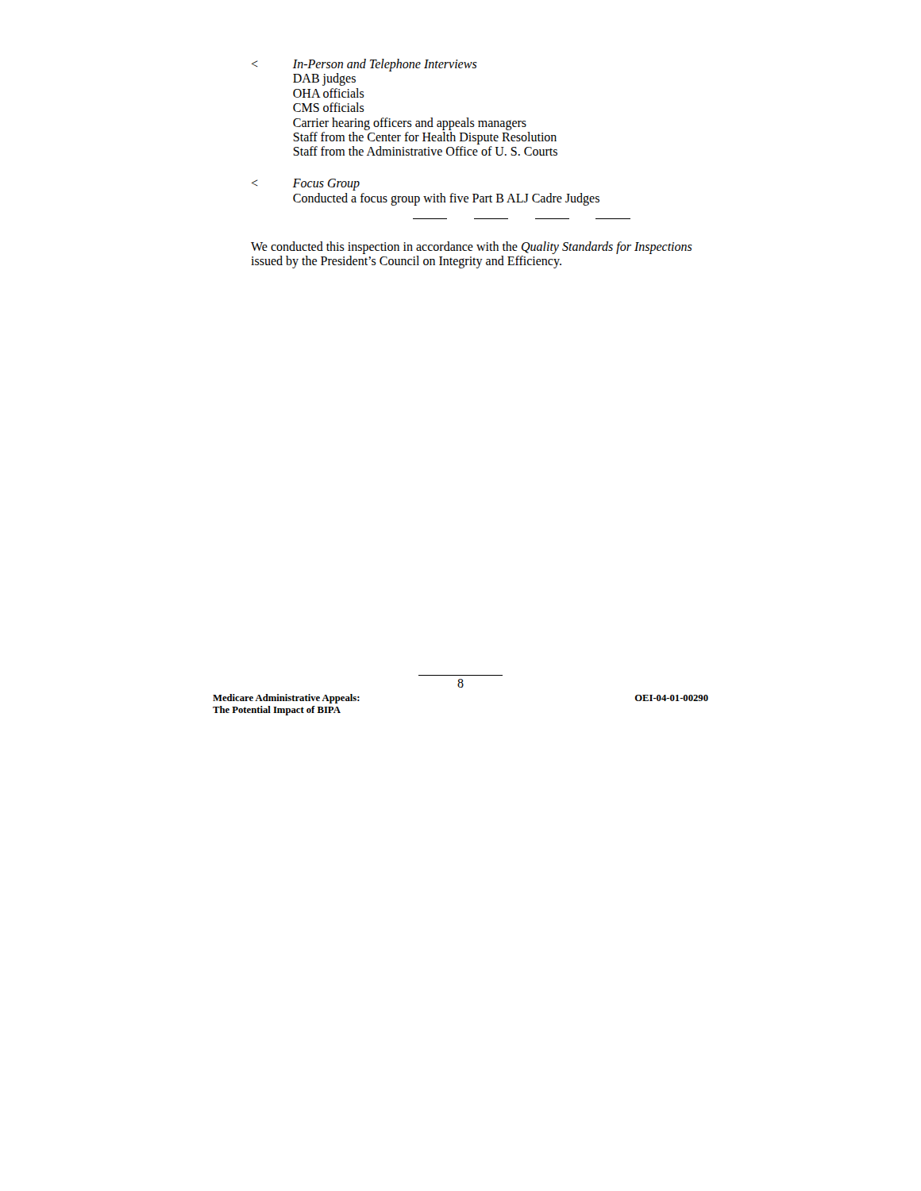<
In-Person and Telephone Interviews
DAB judges
OHA officials
CMS officials
Carrier hearing officers and appeals managers
Staff from the Center for Health Dispute Resolution
Staff from the Administrative Office of U. S. Courts
<
Focus Group
Conducted a focus group with five Part B ALJ Cadre Judges
We conducted this inspection in accordance with the Quality Standards for Inspections issued by the President’s Council on Integrity and Efficiency.
8
Medicare Administrative Appeals:
The Potential Impact of BIPA
OEI-04-01-00290